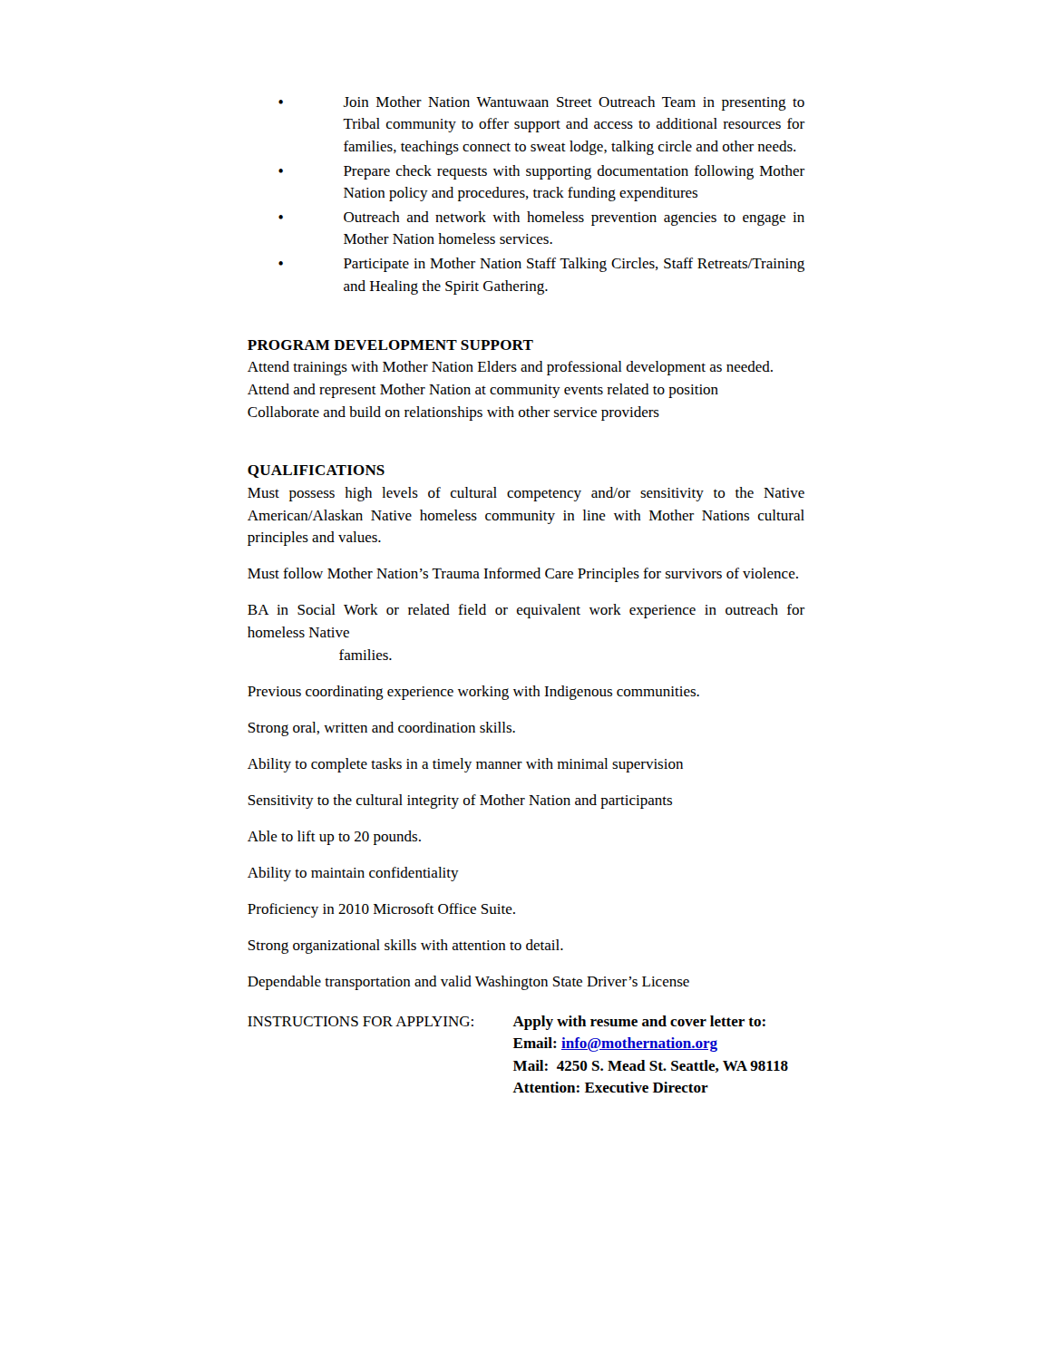Join Mother Nation Wantuwaan Street Outreach Team in presenting to Tribal community to offer support and access to additional resources for families, teachings connect to sweat lodge, talking circle and other needs.
Prepare check requests with supporting documentation following Mother Nation policy and procedures, track funding expenditures
Outreach and network with homeless prevention agencies to engage in Mother Nation homeless services.
Participate in Mother Nation Staff Talking Circles, Staff Retreats/Training and Healing the Spirit Gathering.
PROGRAM DEVELOPMENT SUPPORT
Attend trainings with Mother Nation Elders and professional development as needed.
Attend and represent Mother Nation at community events related to position
Collaborate and build on relationships with other service providers
QUALIFICATIONS
Must possess high levels of cultural competency and/or sensitivity to the Native American/Alaskan Native homeless community in line with Mother Nations cultural principles and values.
Must follow Mother Nation’s Trauma Informed Care Principles for survivors of violence.
BA in Social Work or related field or equivalent work experience in outreach for homeless Native families.
Previous coordinating experience working with Indigenous communities.
Strong oral, written and coordination skills.
Ability to complete tasks in a timely manner with minimal supervision
Sensitivity to the cultural integrity of Mother Nation and participants
Able to lift up to 20 pounds.
Ability to maintain confidentiality
Proficiency in 2010 Microsoft Office Suite.
Strong organizational skills with attention to detail.
Dependable transportation and valid Washington State Driver’s License
INSTRUCTIONS FOR APPLYING:
Apply with resume and cover letter to:
Email: info@mothernation.org
Mail: 4250 S. Mead St. Seattle, WA 98118
Attention: Executive Director